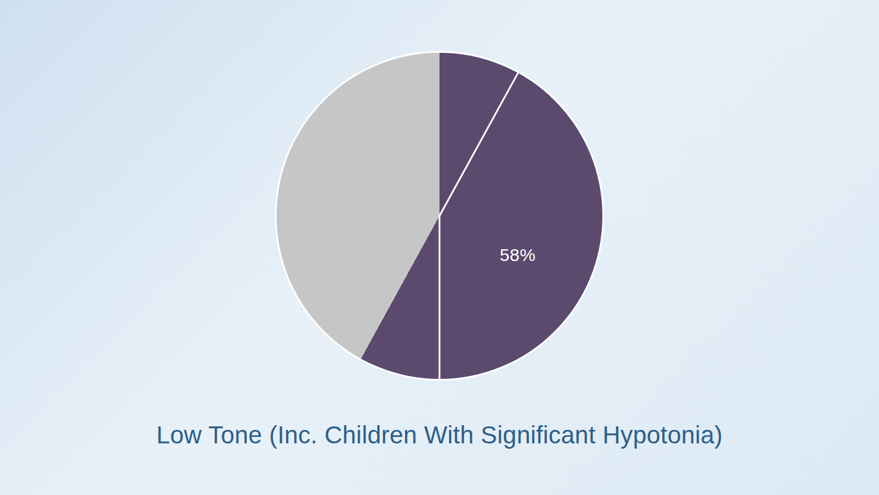58%
Low Tone (Inc. Children With Significant Hypotonia)